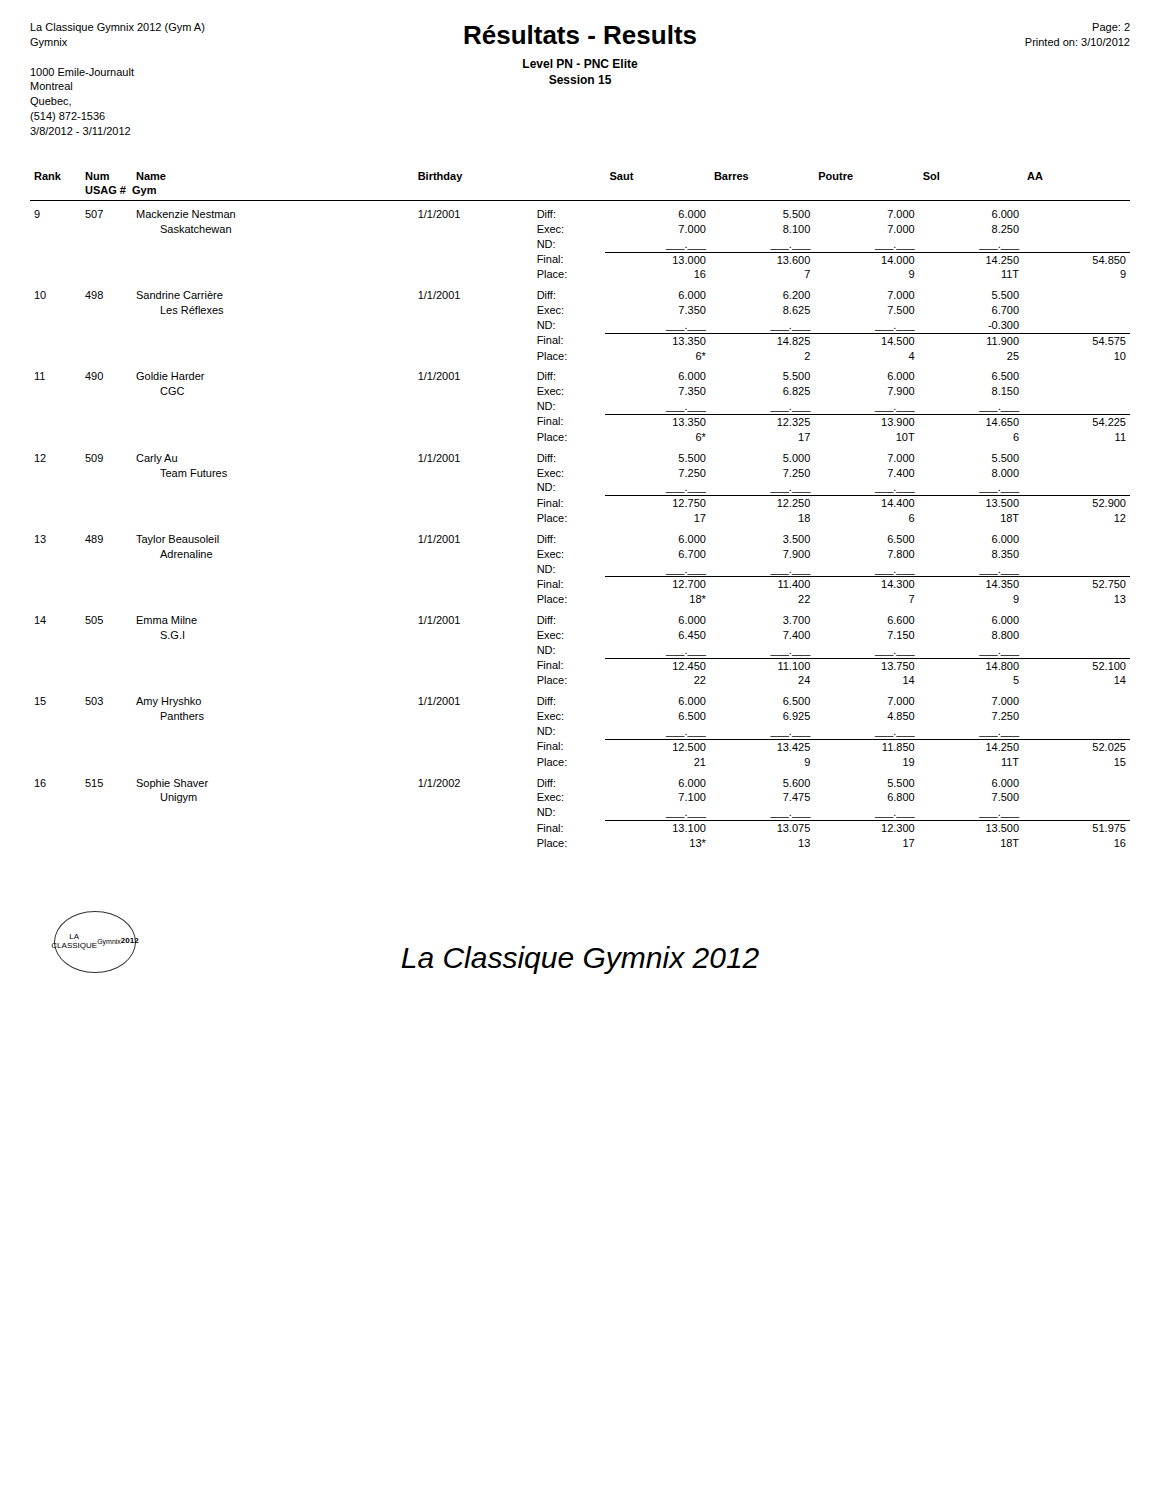La Classique Gymnix 2012 (Gym A)
Gymnix
1000 Emile-Journault
Montreal
Quebec,
(514) 872-1536
3/8/2012 - 3/11/2012
Page: 2
Printed on: 3/10/2012
Résultats - Results
Level PN - PNC Elite
Session 15
| Rank | Num | Name | Birthday | | Saut | Barres | Poutre | Sol | AA |
| --- | --- | --- | --- | --- | --- | --- | --- | --- | --- |
| | USAG # Gym | | | | | | | |
| 9 | 507 | Mackenzie Nestman | 1/1/2001 | Diff: | 6.000 | 5.500 | 7.000 | 6.000 | |
| | | Saskatchewan | | Exec: | 7.000 | 8.100 | 7.000 | 8.250 | |
| | | | | ND: | ___.___ | ___.___ | ___.___ | ___.___ | |
| | | | | Final: | 13.000 | 13.600 | 14.000 | 14.250 | 54.850 |
| | | | | Place: | 16 | 7 | 9 | 11T | 9 |
| 10 | 498 | Sandrine Carrière | 1/1/2001 | Diff: | 6.000 | 6.200 | 7.000 | 5.500 | |
| | | Les Réflexes | | Exec: | 7.350 | 8.625 | 7.500 | 6.700 | |
| | | | | ND: | ___.___ | ___.___ | ___.___ | -0.300 | |
| | | | | Final: | 13.350 | 14.825 | 14.500 | 11.900 | 54.575 |
| | | | | Place: | 6* | 2 | 4 | 25 | 10 |
| 11 | 490 | Goldie Harder | 1/1/2001 | Diff: | 6.000 | 5.500 | 6.000 | 6.500 | |
| | | CGC | | Exec: | 7.350 | 6.825 | 7.900 | 8.150 | |
| | | | | ND: | ___.___ | ___.___ | ___.___ | ___.___ | |
| | | | | Final: | 13.350 | 12.325 | 13.900 | 14.650 | 54.225 |
| | | | | Place: | 6* | 17 | 10T | 6 | 11 |
| 12 | 509 | Carly Au | 1/1/2001 | Diff: | 5.500 | 5.000 | 7.000 | 5.500 | |
| | | Team Futures | | Exec: | 7.250 | 7.250 | 7.400 | 8.000 | |
| | | | | ND: | ___.___ | ___.___ | ___.___ | ___.___ | |
| | | | | Final: | 12.750 | 12.250 | 14.400 | 13.500 | 52.900 |
| | | | | Place: | 17 | 18 | 6 | 18T | 12 |
| 13 | 489 | Taylor Beausoleil | 1/1/2001 | Diff: | 6.000 | 3.500 | 6.500 | 6.000 | |
| | | Adrenaline | | Exec: | 6.700 | 7.900 | 7.800 | 8.350 | |
| | | | | ND: | ___.___ | ___.___ | ___.___ | ___.___ | |
| | | | | Final: | 12.700 | 11.400 | 14.300 | 14.350 | 52.750 |
| | | | | Place: | 18* | 22 | 7 | 9 | 13 |
| 14 | 505 | Emma Milne | 1/1/2001 | Diff: | 6.000 | 3.700 | 6.600 | 6.000 | |
| | | S.G.I | | Exec: | 6.450 | 7.400 | 7.150 | 8.800 | |
| | | | | ND: | ___.___ | ___.___ | ___.___ | ___.___ | |
| | | | | Final: | 12.450 | 11.100 | 13.750 | 14.800 | 52.100 |
| | | | | Place: | 22 | 24 | 14 | 5 | 14 |
| 15 | 503 | Amy Hryshko | 1/1/2001 | Diff: | 6.000 | 6.500 | 7.000 | 7.000 | |
| | | Panthers | | Exec: | 6.500 | 6.925 | 4.850 | 7.250 | |
| | | | | ND: | ___.___ | ___.___ | ___.___ | ___.___ | |
| | | | | Final: | 12.500 | 13.425 | 11.850 | 14.250 | 52.025 |
| | | | | Place: | 21 | 9 | 19 | 11T | 15 |
| 16 | 515 | Sophie Shaver | 1/1/2002 | Diff: | 6.000 | 5.600 | 5.500 | 6.000 | |
| | | Unigym | | Exec: | 7.100 | 7.475 | 6.800 | 7.500 | |
| | | | | ND: | ___.___ | ___.___ | ___.___ | ___.___ | |
| | | | | Final: | 13.100 | 13.075 | 12.300 | 13.500 | 51.975 |
| | | | | Place: | 13* | 13 | 17 | 18T | 16 |
LA CLASSIQUE
Gymnix
2012
La Classique Gymnix 2012